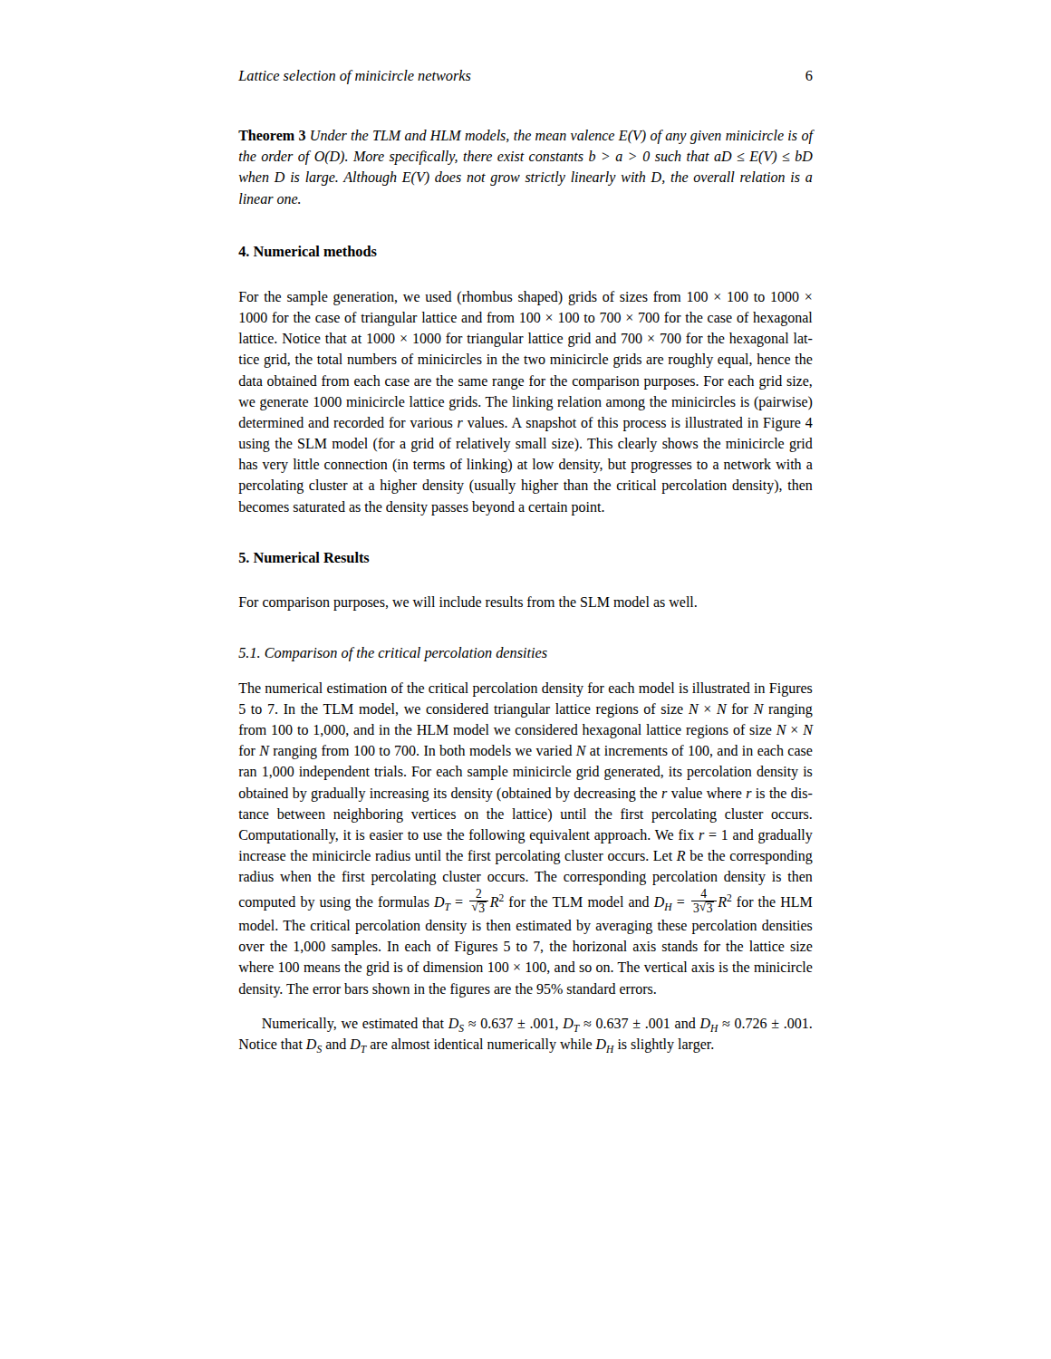Lattice selection of minicircle networks 6
Theorem 3 Under the TLM and HLM models, the mean valence E(V) of any given minicircle is of the order of O(D). More specifically, there exist constants b > a > 0 such that aD ≤ E(V) ≤ bD when D is large. Although E(V) does not grow strictly linearly with D, the overall relation is a linear one.
4. Numerical methods
For the sample generation, we used (rhombus shaped) grids of sizes from 100 × 100 to 1000 × 1000 for the case of triangular lattice and from 100 × 100 to 700 × 700 for the case of hexagonal lattice. Notice that at 1000 × 1000 for triangular lattice grid and 700 × 700 for the hexagonal lattice grid, the total numbers of minicircles in the two minicircle grids are roughly equal, hence the data obtained from each case are the same range for the comparison purposes. For each grid size, we generate 1000 minicircle lattice grids. The linking relation among the minicircles is (pairwise) determined and recorded for various r values. A snapshot of this process is illustrated in Figure 4 using the SLM model (for a grid of relatively small size). This clearly shows the minicircle grid has very little connection (in terms of linking) at low density, but progresses to a network with a percolating cluster at a higher density (usually higher than the critical percolation density), then becomes saturated as the density passes beyond a certain point.
5. Numerical Results
For comparison purposes, we will include results from the SLM model as well.
5.1. Comparison of the critical percolation densities
The numerical estimation of the critical percolation density for each model is illustrated in Figures 5 to 7. In the TLM model, we considered triangular lattice regions of size N × N for N ranging from 100 to 1,000, and in the HLM model we considered hexagonal lattice regions of size N × N for N ranging from 100 to 700. In both models we varied N at increments of 100, and in each case ran 1,000 independent trials. For each sample minicircle grid generated, its percolation density is obtained by gradually increasing its density (obtained by decreasing the r value where r is the distance between neighboring vertices on the lattice) until the first percolating cluster occurs. Computationally, it is easier to use the following equivalent approach. We fix r = 1 and gradually increase the minicircle radius until the first percolating cluster occurs. Let R be the corresponding radius when the first percolating cluster occurs. The corresponding percolation density is then computed by using the formulas DT = 23 R2 for the TLM model and DH = 433 R2 for the HLM model. The critical percolation density is then estimated by averaging these percolation densities over the 1,000 samples. In each of Figures 5 to 7, the horizonal axis stands for the lattice size where 100 means the grid is of dimension 100 × 100, and so on. The vertical axis is the minicircle density. The error bars shown in the figures are the 95% standard errors.
Numerically, we estimated that DS ≈ 0.637 ± .001, DT ≈ 0.637 ± .001 and DH ≈ 0.726 ± .001. Notice that DS and DT are almost identical numerically while DH is slightly larger.